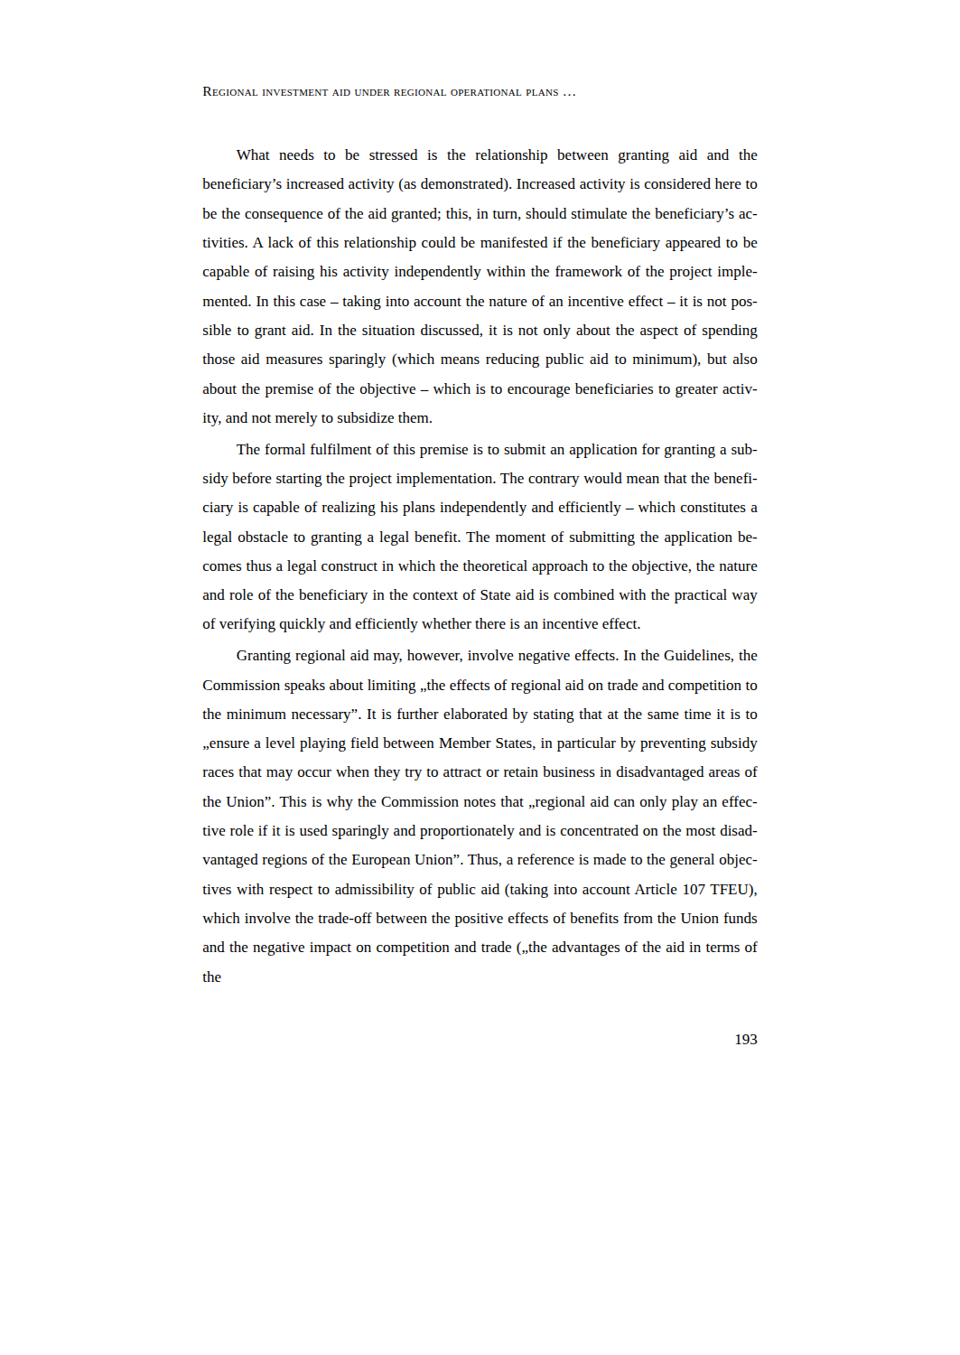Regional investment aid under regional operational plans …
What needs to be stressed is the relationship between granting aid and the beneficiary’s increased activity (as demonstrated). Increased activity is considered here to be the consequence of the aid granted; this, in turn, should stimulate the beneficiary’s activities. A lack of this relationship could be manifested if the beneficiary appeared to be capable of raising his activity independently within the framework of the project implemented. In this case – taking into account the nature of an incentive effect – it is not possible to grant aid. In the situation discussed, it is not only about the aspect of spending those aid measures sparingly (which means reducing public aid to minimum), but also about the premise of the objective – which is to encourage beneficiaries to greater activity, and not merely to subsidize them.
The formal fulfilment of this premise is to submit an application for granting a subsidy before starting the project implementation. The contrary would mean that the beneficiary is capable of realizing his plans independently and efficiently – which constitutes a legal obstacle to granting a legal benefit. The moment of submitting the application becomes thus a legal construct in which the theoretical approach to the objective, the nature and role of the beneficiary in the context of State aid is combined with the practical way of verifying quickly and efficiently whether there is an incentive effect.
Granting regional aid may, however, involve negative effects. In the Guidelines, the Commission speaks about limiting „the effects of regional aid on trade and competition to the minimum necessary”. It is further elaborated by stating that at the same time it is to „ensure a level playing field between Member States, in particular by preventing subsidy races that may occur when they try to attract or retain business in disadvantaged areas of the Union”. This is why the Commission notes that „regional aid can only play an effective role if it is used sparingly and proportionately and is concentrated on the most disadvantaged regions of the European Union”. Thus, a reference is made to the general objectives with respect to admissibility of public aid (taking into account Article 107 TFEU), which involve the trade-off between the positive effects of benefits from the Union funds and the negative impact on competition and trade („the advantages of the aid in terms of the
193